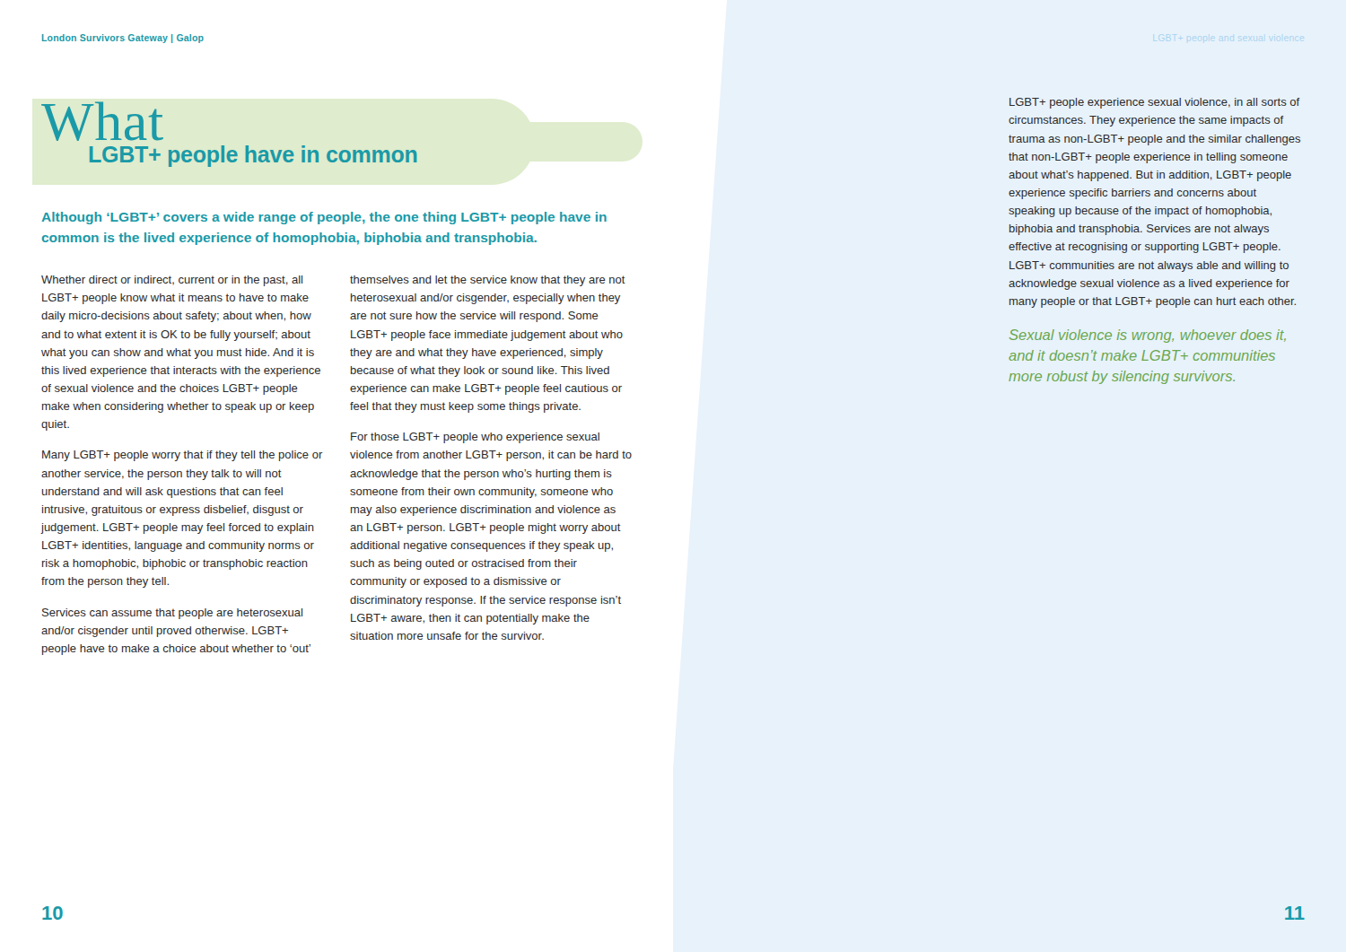London Survivors Gateway | Galop
What LGBT+ people have in common
Although ‘LGBT+’ covers a wide range of people, the one thing LGBT+ people have in common is the lived experience of homophobia, biphobia and transphobia.
Whether direct or indirect, current or in the past, all LGBT+ people know what it means to have to make daily micro-decisions about safety; about when, how and to what extent it is OK to be fully yourself; about what you can show and what you must hide. And it is this lived experience that interacts with the experience of sexual violence and the choices LGBT+ people make when considering whether to speak up or keep quiet.
Many LGBT+ people worry that if they tell the police or another service, the person they talk to will not understand and will ask questions that can feel intrusive, gratuitous or express disbelief, disgust or judgement. LGBT+ people may feel forced to explain LGBT+ identities, language and community norms or risk a homophobic, biphobic or transphobic reaction from the person they tell.
Services can assume that people are heterosexual and/or cisgender until proved otherwise. LGBT+ people have to make a choice about whether to ‘out’ themselves and let the service know that they are not heterosexual and/or cisgender, especially when they are not sure how the service will respond. Some LGBT+ people face immediate judgement about who they are and what they have experienced, simply because of what they look or sound like. This lived experience can make LGBT+ people feel cautious or feel that they must keep some things private.
For those LGBT+ people who experience sexual violence from another LGBT+ person, it can be hard to acknowledge that the person who’s hurting them is someone from their own community, someone who may also experience discrimination and violence as an LGBT+ person. LGBT+ people might worry about additional negative consequences if they speak up, such as being outed or ostracised from their community or exposed to a dismissive or discriminatory response. If the service response isn’t LGBT+ aware, then it can potentially make the situation more unsafe for the survivor.
10
LGBT+ people and sexual violence
LGBT+ people experience sexual violence, in all sorts of circumstances. They experience the same impacts of trauma as non-LGBT+ people and the similar challenges that non-LGBT+ people experience in telling someone about what’s happened. But in addition, LGBT+ people experience specific barriers and concerns about speaking up because of the impact of homophobia, biphobia and transphobia. Services are not always effective at recognising or supporting LGBT+ people. LGBT+ communities are not always able and willing to acknowledge sexual violence as a lived experience for many people or that LGBT+ people can hurt each other.
Sexual violence is wrong, whoever does it, and it doesn’t make LGBT+ communities more robust by silencing survivors.
11